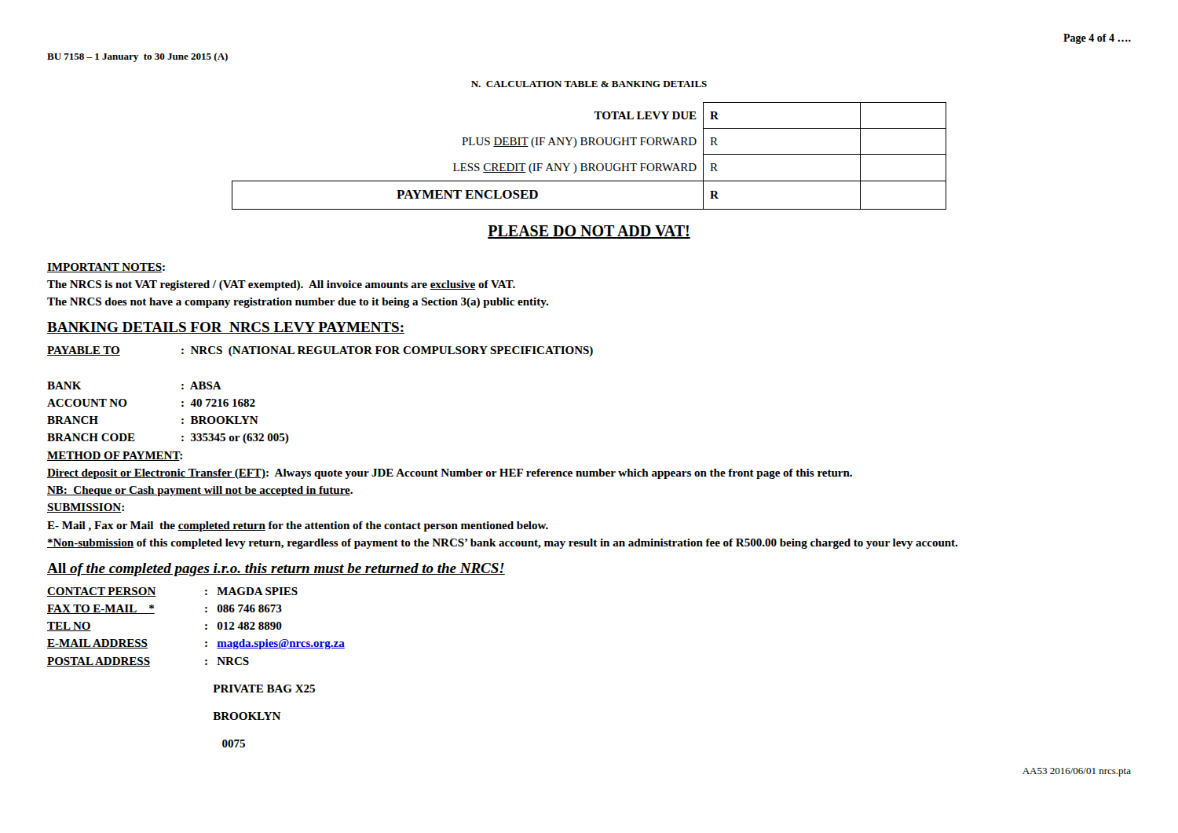Page 4 of 4 ….
BU 7158 – 1 January to 30 June 2015 (A)
N. CALCULATION TABLE & BANKING DETAILS
| TOTAL LEVY DUE | R | |
| PLUS DEBIT (IF ANY) BROUGHT FORWARD | R | |
| LESS CREDIT (IF ANY ) BROUGHT FORWARD | R | |
| PAYMENT ENCLOSED | R | |
PLEASE DO NOT ADD VAT!
IMPORTANT NOTES:
The NRCS is not VAT registered / (VAT exempted). All invoice amounts are exclusive of VAT.
The NRCS does not have a company registration number due to it being a Section 3(a) public entity.
BANKING DETAILS FOR NRCS LEVY PAYMENTS:
PAYABLE TO: NRCS (NATIONAL REGULATOR FOR COMPULSORY SPECIFICATIONS)
BANK: ABSA
ACCOUNT NO: 40 7216 1682
BRANCH: BROOKLYN
BRANCH CODE: 335345 or (632 005)
METHOD OF PAYMENT:
Direct deposit or Electronic Transfer (EFT): Always quote your JDE Account Number or HEF reference number which appears on the front page of this return.
NB: Cheque or Cash payment will not be accepted in future.
SUBMISSION:
E- Mail , Fax or Mail the completed return for the attention of the contact person mentioned below.
*Non-submission of this completed levy return, regardless of payment to the NRCS’ bank account, may result in an administration fee of R500.00 being charged to your levy account.
All of the completed pages i.r.o. this return must be returned to the NRCS!
CONTACT PERSON: MAGDA SPIES
FAX TO E-MAIL *: 086 746 8673
TEL NO: 012 482 8890
E-MAIL ADDRESS: magda.spies@nrcs.org.za
POSTAL ADDRESS: NRCS
PRIVATE BAG X25
BROOKLYN
0075
AA53 2016/06/01 nrcs.pta